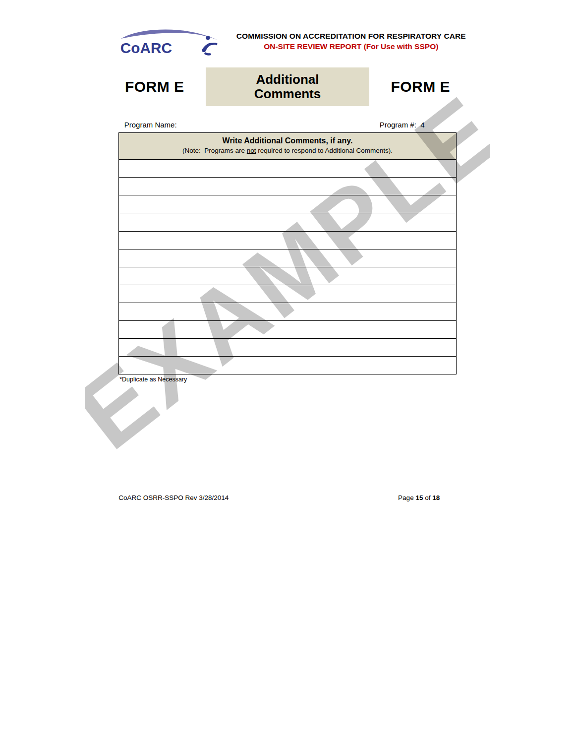CoARC
COMMISSION ON ACCREDITATION FOR RESPIRATORY CARE
ON-SITE REVIEW REPORT (For Use with SSPO)
FORM E
Additional
Comments
FORM E
Program Name:
Program #: 4
| Write Additional Comments, if any. (Note: Programs are not required to respond to Additional Comments). |
| --- |
*Duplicate as Necessary
CoARC OSRR-SSPO Rev 3/28/2014
Page 15 of 18
EXAMPLE